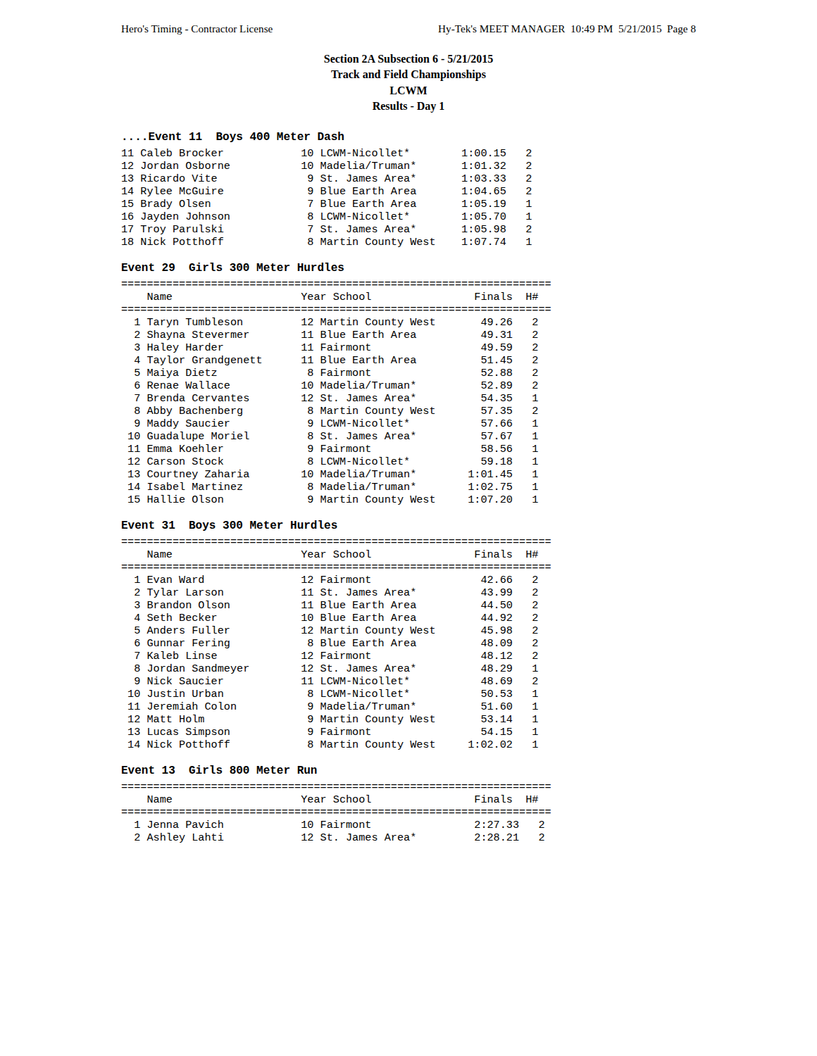Hero's Timing - Contractor License Hy-Tek's MEET MANAGER 10:49 PM 5/21/2015 Page 8
Section 2A Subsection 6 - 5/21/2015
Track and Field Championships
LCWM
Results - Day 1
....Event 11 Boys 400 Meter Dash
11 Caleb Brocker            10 LCWM-Nicollet*        1:00.15   2
12 Jordan Osborne           10 Madelia/Truman*       1:01.32   2
13 Ricardo Vite              9 St. James Area*       1:03.33   2
14 Rylee McGuire             9 Blue Earth Area       1:04.65   2
15 Brady Olsen               7 Blue Earth Area       1:05.19   1
16 Jayden Johnson            8 LCWM-Nicollet*        1:05.70   1
17 Troy Parulski             7 St. James Area*       1:05.98   2
18 Nick Potthoff             8 Martin County West    1:07.74   1
Event 29 Girls 300 Meter Hurdles
===================================================================
    Name                    Year School                Finals  H#
===================================================================
  1 Taryn Tumbleson         12 Martin County West       49.26   2
  2 Shayna Stevermer        11 Blue Earth Area          49.31   2
  3 Haley Harder            11 Fairmont                 49.59   2
  4 Taylor Grandgenett      11 Blue Earth Area          51.45   2
  5 Maiya Dietz              8 Fairmont                 52.88   2
  6 Renae Wallace           10 Madelia/Truman*          52.89   2
  7 Brenda Cervantes        12 St. James Area*          54.35   1
  8 Abby Bachenberg          8 Martin County West       57.35   2
  9 Maddy Saucier            9 LCWM-Nicollet*           57.66   1
 10 Guadalupe Moriel         8 St. James Area*          57.67   1
 11 Emma Koehler             9 Fairmont                 58.56   1
 12 Carson Stock             8 LCWM-Nicollet*           59.18   1
 13 Courtney Zaharia        10 Madelia/Truman*        1:01.45   1
 14 Isabel Martinez          8 Madelia/Truman*        1:02.75   1
 15 Hallie Olson             9 Martin County West     1:07.20   1
Event 31 Boys 300 Meter Hurdles
===================================================================
    Name                    Year School                Finals  H#
===================================================================
  1 Evan Ward               12 Fairmont                 42.66   2
  2 Tylar Larson            11 St. James Area*          43.99   2
  3 Brandon Olson           11 Blue Earth Area          44.50   2
  4 Seth Becker             10 Blue Earth Area          44.92   2
  5 Anders Fuller           12 Martin County West       45.98   2
  6 Gunnar Fering            8 Blue Earth Area          48.09   2
  7 Kaleb Linse             12 Fairmont                 48.12   2
  8 Jordan Sandmeyer        12 St. James Area*          48.29   1
  9 Nick Saucier            11 LCWM-Nicollet*           48.69   2
 10 Justin Urban             8 LCWM-Nicollet*           50.53   1
 11 Jeremiah Colon           9 Madelia/Truman*          51.60   1
 12 Matt Holm                9 Martin County West       53.14   1
 13 Lucas Simpson            9 Fairmont                 54.15   1
 14 Nick Potthoff            8 Martin County West     1:02.02   1
Event 13 Girls 800 Meter Run
===================================================================
    Name                    Year School                Finals  H#
===================================================================
  1 Jenna Pavich            10 Fairmont                2:27.33   2
  2 Ashley Lahti            12 St. James Area*         2:28.21   2